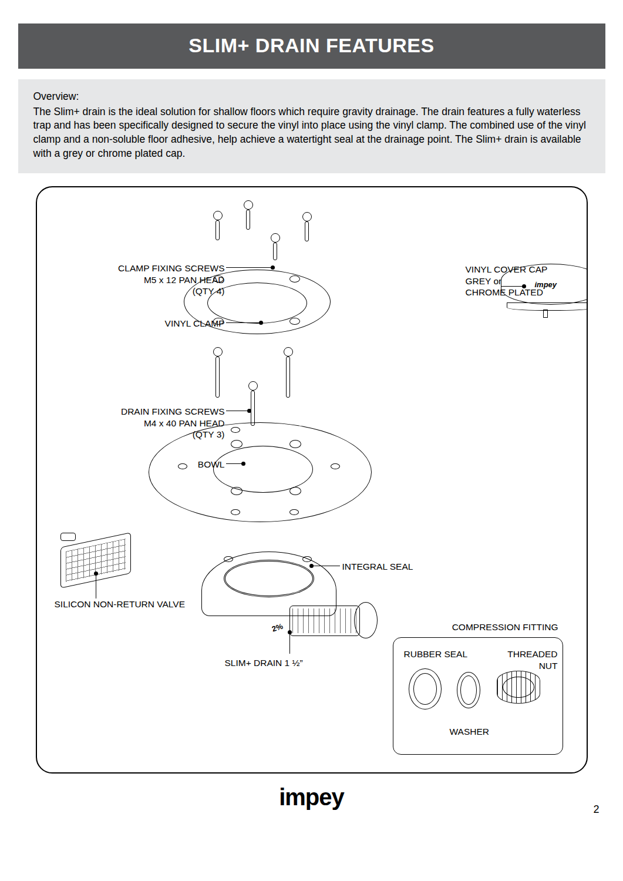SLIM+ DRAIN FEATURES
Overview:
The Slim+ drain is the ideal solution for shallow floors which require gravity drainage. The drain features a fully waterless trap and has been specifically designed to secure the vinyl into place using the vinyl clamp. The combined use of the vinyl clamp and a non-soluble floor adhesive, help achieve a watertight seal at the drainage point. The Slim+ drain is available with a grey or chrome plated cap.
2%
impey
CLAMP FIXING SCREWS
M5 x 12 PAN HEAD
(QTY 4)
VINYL CLAMP
DRAIN FIXING SCREWS
M4 x 40 PAN HEAD
(QTY 3)
BOWL
SILICON NON-RETURN VALVE
INTEGRAL SEAL
SLIM+ DRAIN 1 ½”
VINYL COVER CAP
GREY or
CHROME PLATED
COMPRESSION FITTING
RUBBER SEAL
WASHER
THREADED
NUT
impey
2